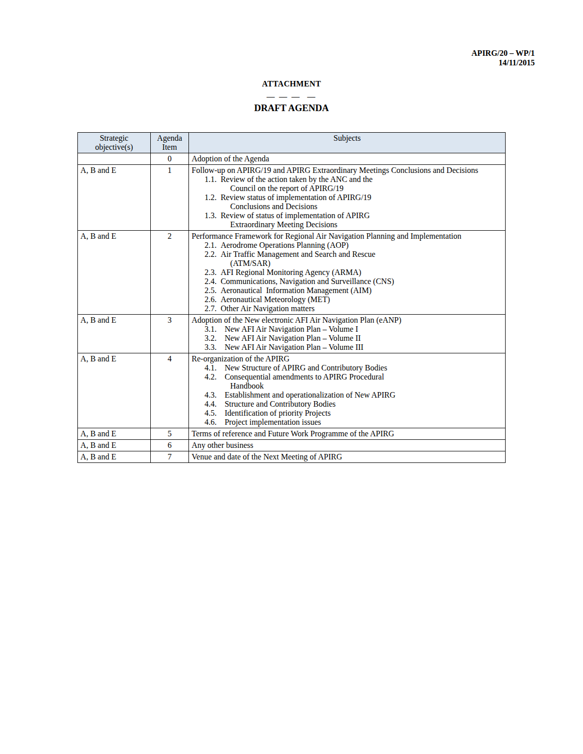APIRG/20 – WP/1
14/11/2015
ATTACHMENT
— — — —
DRAFT AGENDA
| Strategic objective(s) | Agenda Item | Subjects |
| --- | --- | --- |
| | 0 | Adoption of the Agenda |
| A, B and E | 1 | Follow-up on APIRG/19 and APIRG Extraordinary Meetings Conclusions and Decisions 1.1. Review of the action taken by the ANC and the Council on the report of APIRG/19 1.2. Review status of implementation of APIRG/19 Conclusions and Decisions 1.3. Review of status of implementation of APIRG Extraordinary Meeting Decisions |
| A, B and E | 2 | Performance Framework for Regional Air Navigation Planning and Implementation 2.1. Aerodrome Operations Planning (AOP) 2.2. Air Traffic Management and Search and Rescue (ATM/SAR) 2.3. AFI Regional Monitoring Agency (ARMA) 2.4. Communications, Navigation and Surveillance (CNS) 2.5. Aeronautical Information Management (AIM) 2.6. Aeronautical Meteorology (MET) 2.7. Other Air Navigation matters |
| A, B and E | 3 | Adoption of the New electronic AFI Air Navigation Plan (eANP) 3.1. New AFI Air Navigation Plan – Volume I 3.2. New AFI Air Navigation Plan – Volume II 3.3. New AFI Air Navigation Plan – Volume III |
| A, B and E | 4 | Re-organization of the APIRG 4.1. New Structure of APIRG and Contributory Bodies 4.2. Consequential amendments to APIRG Procedural Handbook 4.3. Establishment and operationalization of New APIRG 4.4. Structure and Contributory Bodies 4.5. Identification of priority Projects 4.6. Project implementation issues |
| A, B and E | 5 | Terms of reference and Future Work Programme of the APIRG |
| A, B and E | 6 | Any other business |
| A, B and E | 7 | Venue and date of the Next Meeting of APIRG |